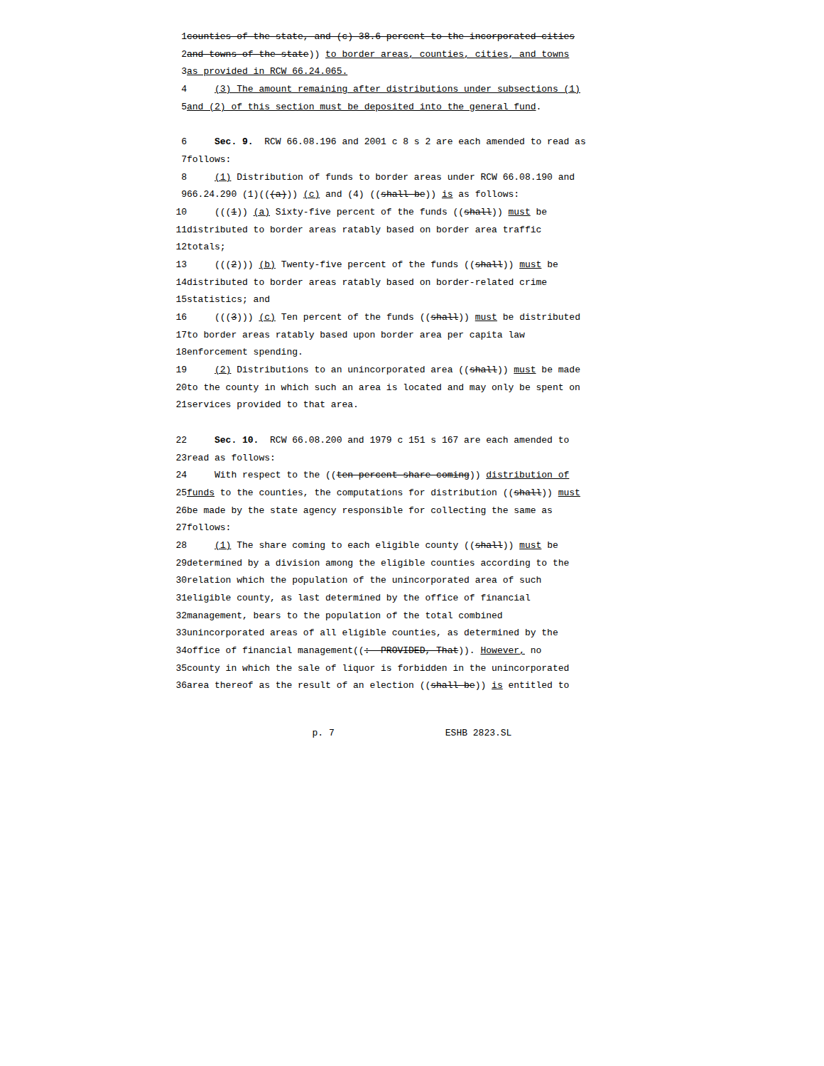| 1 | counties of the state, and (c) 38.6 percent to the incorporated cities |
| 2 | and towns of the state )) to border areas, counties, cities, and towns |
| 3 | as provided in RCW 66.24.065. |
| 4 | (3) The amount remaining after distributions under subsections (1) |
| 5 | and (2) of this section must be deposited into the general fund . |
| 6 | Sec. 9. RCW 66.08.196 and 2001 c 8 s 2 are each amended to read as |
| 7 | follows: |
| 8 | (1) Distribution of funds to border areas under RCW 66.08.190 and |
| 9 | 66.24.290 (1)(( (a) )) (c) and (4) (( shall be )) is as follows: |
| 10 | ((( 1 )) (a) Sixty-five percent of the funds (( shall )) must be |
| 11 | distributed to border areas ratably based on border area traffic |
| 12 | totals; |
| 13 | ((( 2 ))) (b) Twenty-five percent of the funds (( shall )) must be |
| 14 | distributed to border areas ratably based on border-related crime |
| 15 | statistics; and |
| 16 | ((( 3 ))) (c) Ten percent of the funds (( shall )) must be distributed |
| 17 | to border areas ratably based upon border area per capita law |
| 18 | enforcement spending. |
| 19 | (2) Distributions to an unincorporated area (( shall )) must be made |
| 20 | to the county in which such an area is located and may only be spent on |
| 21 | services provided to that area. |
| 22 | Sec. 10. RCW 66.08.200 and 1979 c 151 s 167 are each amended to |
| 23 | read as follows: |
| 24 | With respect to the (( ten percent share coming )) distribution of |
| 25 | funds to the counties, the computations for distribution (( shall )) must |
| 26 | be made by the state agency responsible for collecting the same as |
| 27 | follows: |
| 28 | (1) The share coming to each eligible county (( shall )) must be |
| 29 | determined by a division among the eligible counties according to the |
| 30 | relation which the population of the unincorporated area of such |
| 31 | eligible county, as last determined by the office of financial |
| 32 | management, bears to the population of the total combined |
| 33 | unincorporated areas of all eligible counties, as determined by the |
| 34 | office of financial management(( : PROVIDED, That )). However, no |
| 35 | county in which the sale of liquor is forbidden in the unincorporated |
| 36 | area thereof as the result of an election (( shall be )) is entitled to |
p. 7 ESHB 2823.SL